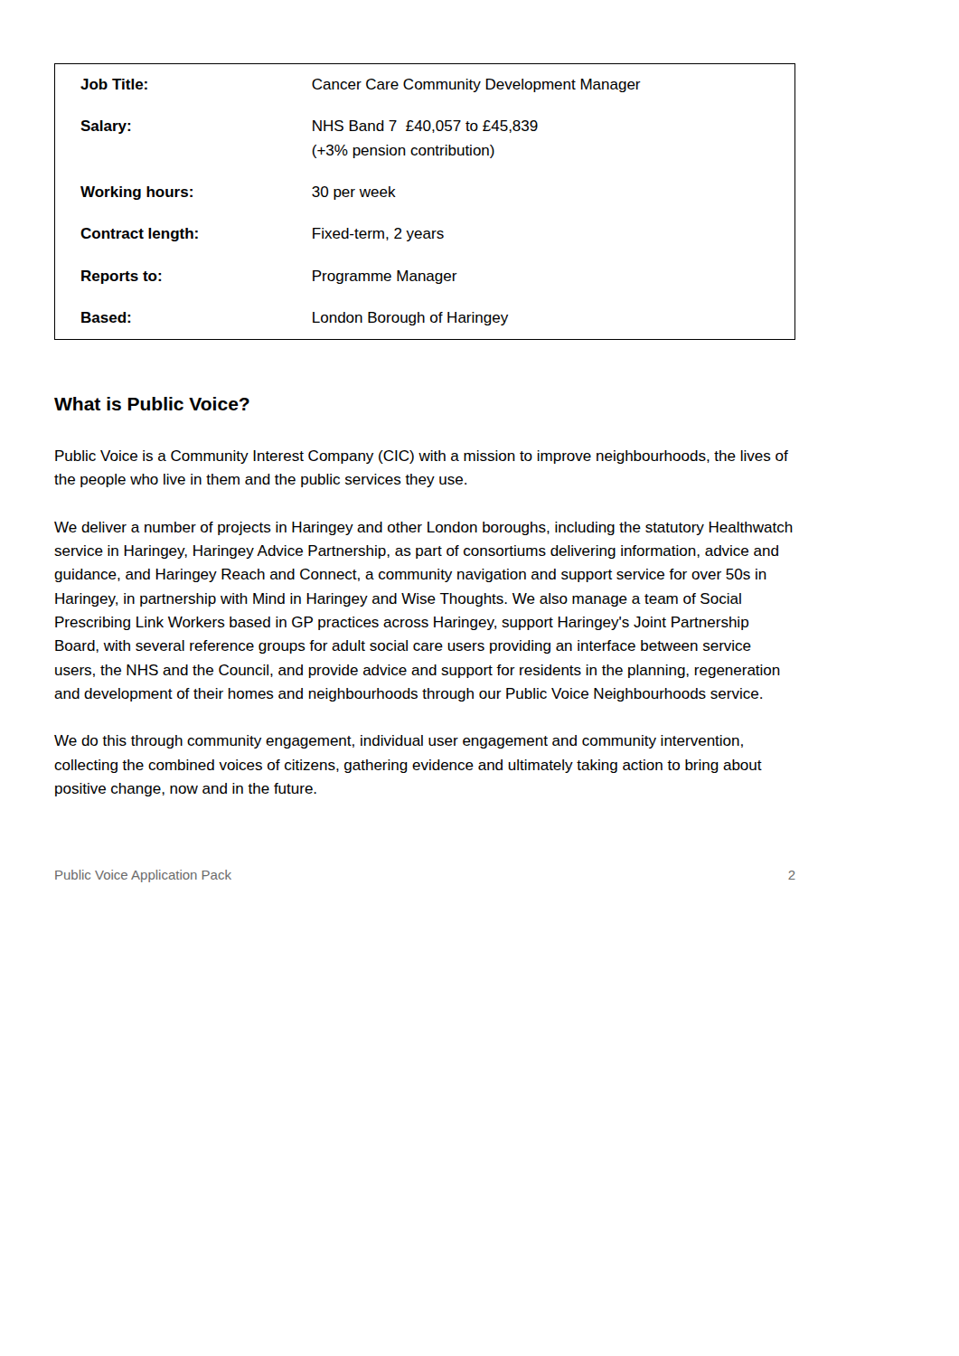| Job Title: | Cancer Care Community Development Manager |
| Salary: | NHS Band 7 £40,057 to £45,839 (+3% pension contribution) |
| Working hours: | 30 per week |
| Contract length: | Fixed-term, 2 years |
| Reports to: | Programme Manager |
| Based: | London Borough of Haringey |
What is Public Voice?
Public Voice is a Community Interest Company (CIC) with a mission to improve neighbourhoods, the lives of the people who live in them and the public services they use.
We deliver a number of projects in Haringey and other London boroughs, including the statutory Healthwatch service in Haringey, Haringey Advice Partnership, as part of consortiums delivering information, advice and guidance, and Haringey Reach and Connect, a community navigation and support service for over 50s in Haringey, in partnership with Mind in Haringey and Wise Thoughts. We also manage a team of Social Prescribing Link Workers based in GP practices across Haringey, support Haringey's Joint Partnership Board, with several reference groups for adult social care users providing an interface between service users, the NHS and the Council, and provide advice and support for residents in the planning, regeneration and development of their homes and neighbourhoods through our Public Voice Neighbourhoods service.
We do this through community engagement, individual user engagement and community intervention, collecting the combined voices of citizens, gathering evidence and ultimately taking action to bring about positive change, now and in the future.
Public Voice Application Pack 2